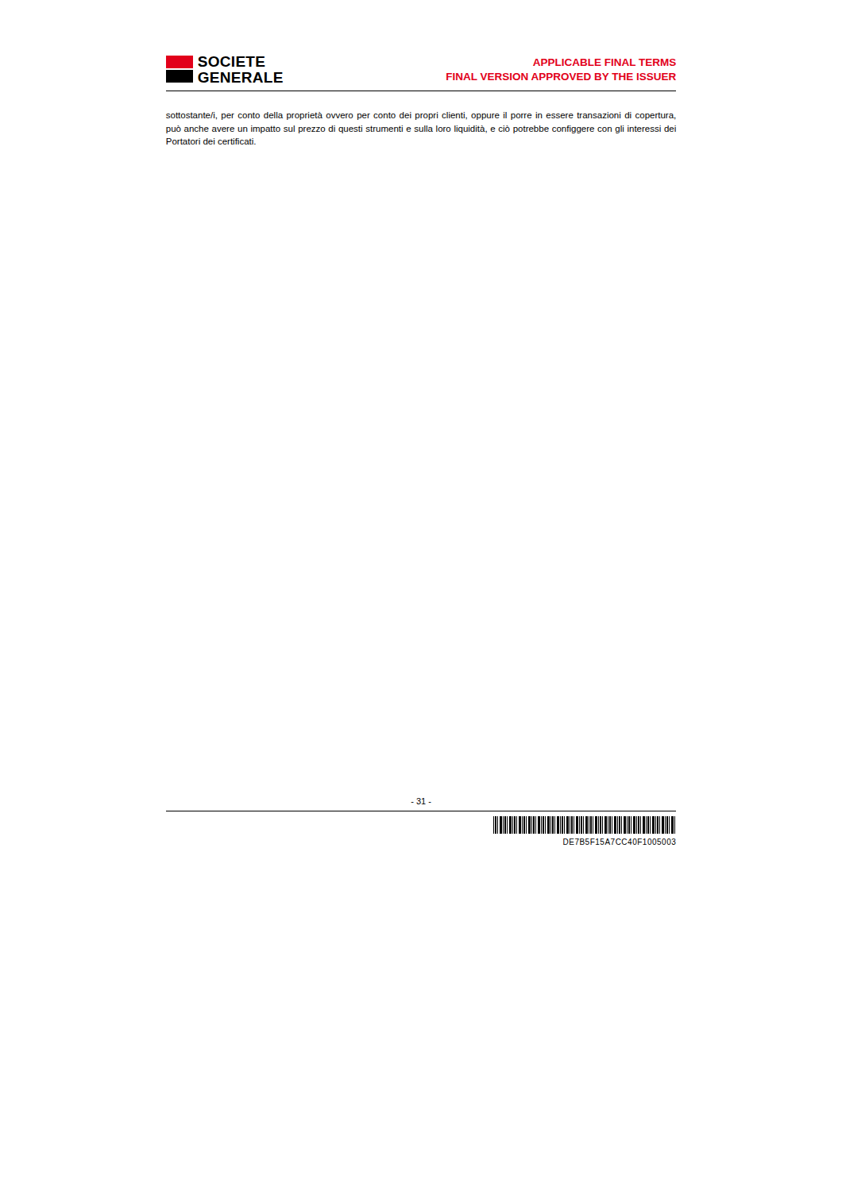SOCIETE
GENERALE
APPLICABLE FINAL TERMS
FINAL VERSION APPROVED BY THE ISSUER
sottostante/i, per conto della proprietà ovvero per conto dei propri clienti, oppure il porre in essere transazioni di copertura, può anche avere un impatto sul prezzo di questi strumenti e sulla loro liquidità, e ciò potrebbe configgere con gli interessi dei Portatori dei certificati.
- 31 -
DE7B5F15A7CC40F1005003